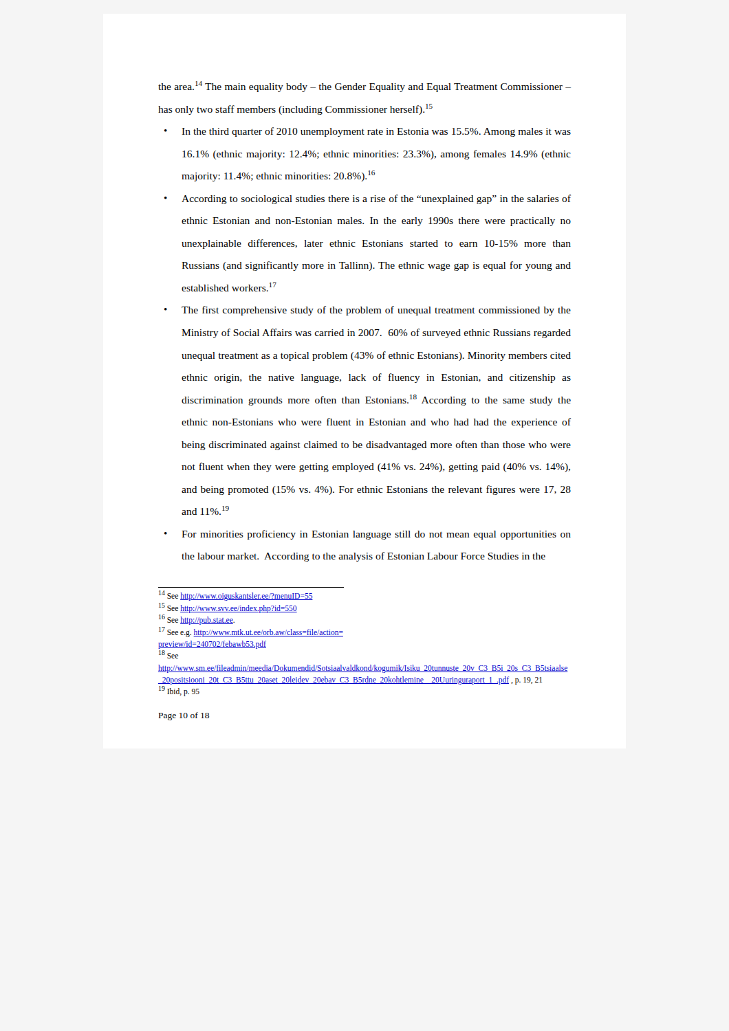the area.14 The main equality body – the Gender Equality and Equal Treatment Commissioner – has only two staff members (including Commissioner herself).15
In the third quarter of 2010 unemployment rate in Estonia was 15.5%. Among males it was 16.1% (ethnic majority: 12.4%; ethnic minorities: 23.3%), among females 14.9% (ethnic majority: 11.4%; ethnic minorities: 20.8%).16
According to sociological studies there is a rise of the “unexplained gap” in the salaries of ethnic Estonian and non-Estonian males. In the early 1990s there were practically no unexplainable differences, later ethnic Estonians started to earn 10-15% more than Russians (and significantly more in Tallinn). The ethnic wage gap is equal for young and established workers.17
The first comprehensive study of the problem of unequal treatment commissioned by the Ministry of Social Affairs was carried in 2007. 60% of surveyed ethnic Russians regarded unequal treatment as a topical problem (43% of ethnic Estonians). Minority members cited ethnic origin, the native language, lack of fluency in Estonian, and citizenship as discrimination grounds more often than Estonians.18 According to the same study the ethnic non-Estonians who were fluent in Estonian and who had had the experience of being discriminated against claimed to be disadvantaged more often than those who were not fluent when they were getting employed (41% vs. 24%), getting paid (40% vs. 14%), and being promoted (15% vs. 4%). For ethnic Estonians the relevant figures were 17, 28 and 11%.19
For minorities proficiency in Estonian language still do not mean equal opportunities on the labour market. According to the analysis of Estonian Labour Force Studies in the
14 See http://www.oiguskantsler.ee/?menuID=55
15 See http://www.svv.ee/index.php?id=550
16 See http://pub.stat.ee.
17 See e.g. http://www.mtk.ut.ee/orb.aw/class=file/action=preview/id=240702/febawb53.pdf
18 See
http://www.sm.ee/fileadmin/meedia/Dokumendid/Sotsiaalvaldkond/kogumik/Isiku_20tunnuste_20v_C3_B5i_20s_C3_B5tsiaalse_20positsiooni_20t_C3_B5ttu_20aset_20leidev_20ebav_C3_B5rdne_20kohtlemine__20Uuringuraport_1_.pdf , p. 19, 21
19 Ibid, p. 95
Page 10 of 18